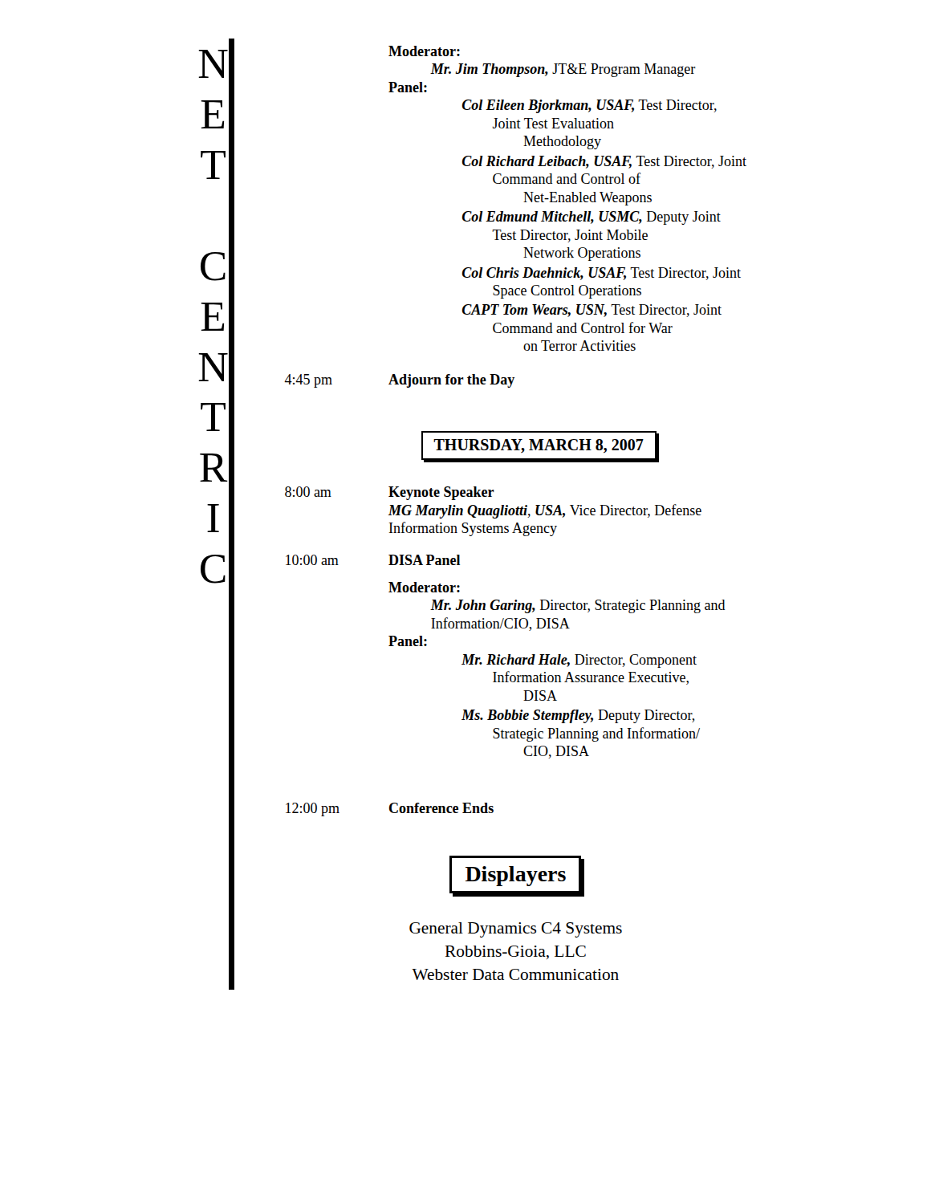N
E
T
C
E
N
T
R
I
C
Moderator:
Mr. Jim Thompson, JT&E Program Manager
Panel:
Col Eileen Bjorkman, USAF, Test Director, Joint Test Evaluation Methodology
Col Richard Leibach, USAF, Test Director, Joint Command and Control of Net-Enabled Weapons
Col Edmund Mitchell, USMC, Deputy Joint Test Director, Joint Mobile Network Operations
Col Chris Daehnick, USAF, Test Director, Joint Space Control Operations
CAPT Tom Wears, USN, Test Director, Joint Command and Control for War on Terror Activities
4:45 pm
Adjourn for the Day
THURSDAY, MARCH 8, 2007
8:00 am
Keynote Speaker
MG Marylin Quagliotti, USA, Vice Director, Defense Information Systems Agency
10:00 am
DISA Panel
Moderator:
Mr. John Garing, Director, Strategic Planning and Information/CIO, DISA
Panel:
Mr. Richard Hale, Director, Component Information Assurance Executive, DISA
Ms. Bobbie Stempfley, Deputy Director, Strategic Planning and Information/ CIO, DISA
12:00 pm
Conference Ends
Displayers
General Dynamics C4 Systems
Robbins-Gioia, LLC
Webster Data Communication